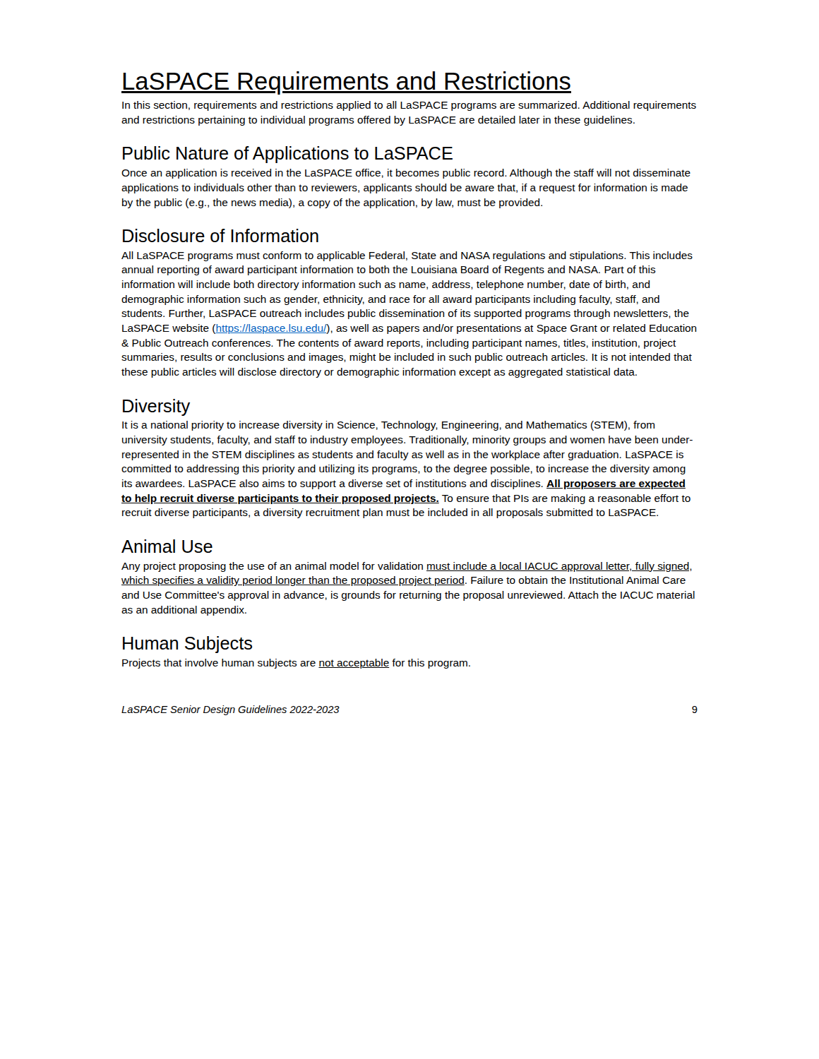LaSPACE Requirements and Restrictions
In this section, requirements and restrictions applied to all LaSPACE programs are summarized. Additional requirements and restrictions pertaining to individual programs offered by LaSPACE are detailed later in these guidelines.
Public Nature of Applications to LaSPACE
Once an application is received in the LaSPACE office, it becomes public record. Although the staff will not disseminate applications to individuals other than to reviewers, applicants should be aware that, if a request for information is made by the public (e.g., the news media), a copy of the application, by law, must be provided.
Disclosure of Information
All LaSPACE programs must conform to applicable Federal, State and NASA regulations and stipulations. This includes annual reporting of award participant information to both the Louisiana Board of Regents and NASA. Part of this information will include both directory information such as name, address, telephone number, date of birth, and demographic information such as gender, ethnicity, and race for all award participants including faculty, staff, and students. Further, LaSPACE outreach includes public dissemination of its supported programs through newsletters, the LaSPACE website (https://laspace.lsu.edu/), as well as papers and/or presentations at Space Grant or related Education & Public Outreach conferences. The contents of award reports, including participant names, titles, institution, project summaries, results or conclusions and images, might be included in such public outreach articles. It is not intended that these public articles will disclose directory or demographic information except as aggregated statistical data.
Diversity
It is a national priority to increase diversity in Science, Technology, Engineering, and Mathematics (STEM), from university students, faculty, and staff to industry employees. Traditionally, minority groups and women have been under-represented in the STEM disciplines as students and faculty as well as in the workplace after graduation. LaSPACE is committed to addressing this priority and utilizing its programs, to the degree possible, to increase the diversity among its awardees. LaSPACE also aims to support a diverse set of institutions and disciplines. All proposers are expected to help recruit diverse participants to their proposed projects. To ensure that PIs are making a reasonable effort to recruit diverse participants, a diversity recruitment plan must be included in all proposals submitted to LaSPACE.
Animal Use
Any project proposing the use of an animal model for validation must include a local IACUC approval letter, fully signed, which specifies a validity period longer than the proposed project period. Failure to obtain the Institutional Animal Care and Use Committee's approval in advance, is grounds for returning the proposal unreviewed. Attach the IACUC material as an additional appendix.
Human Subjects
Projects that involve human subjects are not acceptable for this program.
LaSPACE Senior Design Guidelines 2022-2023 9